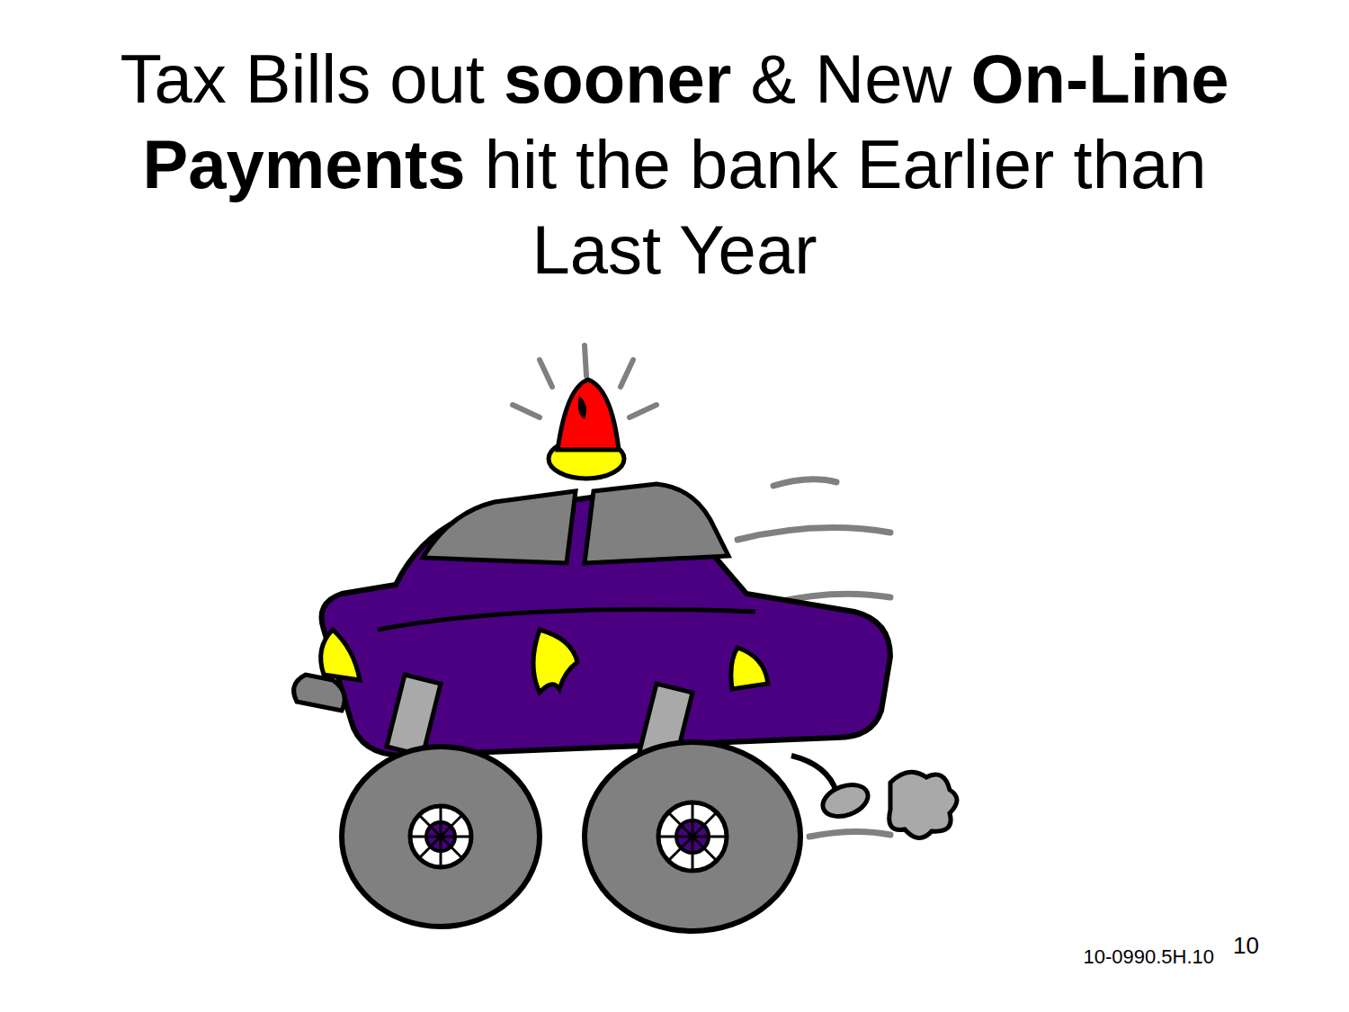Tax Bills out sooner & New On-Line Payments hit the bank Earlier than Last Year
10-0990.5H.10
10